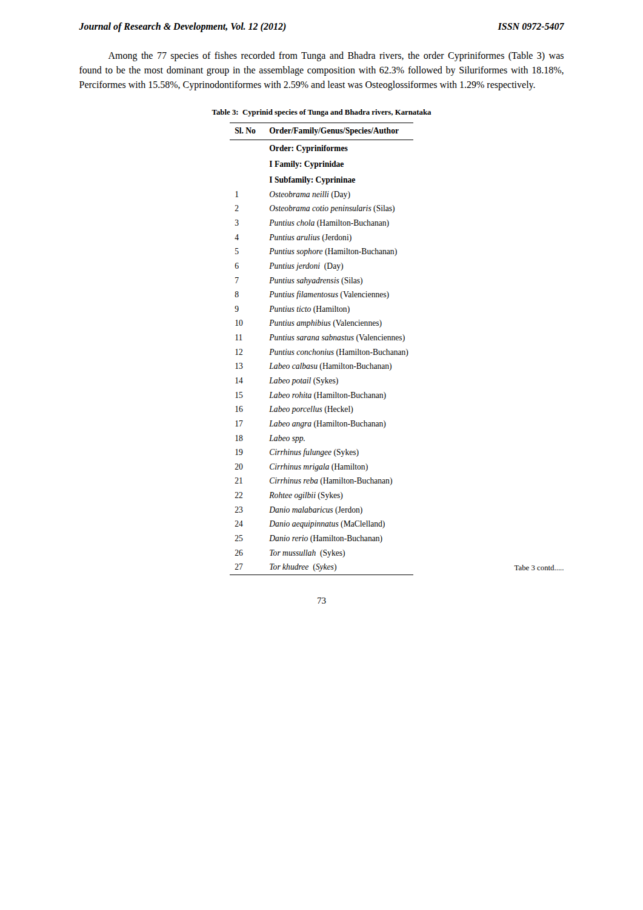Journal of Research & Development, Vol. 12 (2012) ISSN 0972-5407
Among the 77 species of fishes recorded from Tunga and Bhadra rivers, the order Cypriniformes (Table 3) was found to be the most dominant group in the assemblage composition with 62.3% followed by Siluriformes with 18.18%, Perciformes with 15.58%, Cyprinodontiformes with 2.59% and least was Osteoglossiformes with 1.29% respectively.
Table 3: Cyprinid species of Tunga and Bhadra rivers, Karnataka
| Sl. No | Order/Family/Genus/Species/Author |
| --- | --- |
| | Order: Cypriniformes |
| | I Family: Cyprinidae |
| | I Subfamily: Cyprininae |
| 1 | Osteobrama neilli (Day) |
| 2 | Osteobrama cotio peninsularis (Silas) |
| 3 | Puntius chola (Hamilton-Buchanan) |
| 4 | Puntius arulius (Jerdoni) |
| 5 | Puntius sophore (Hamilton-Buchanan) |
| 6 | Puntius jerdoni (Day) |
| 7 | Puntius sahyadrensis (Silas) |
| 8 | Puntius filamentosus (Valenciennes) |
| 9 | Puntius ticto (Hamilton) |
| 10 | Puntius amphibius (Valenciennes) |
| 11 | Puntius sarana sabnastus (Valenciennes) |
| 12 | Puntius conchonius (Hamilton-Buchanan) |
| 13 | Labeo calbasu (Hamilton-Buchanan) |
| 14 | Labeo potail (Sykes) |
| 15 | Labeo rohita (Hamilton-Buchanan) |
| 16 | Labeo porcellus (Heckel) |
| 17 | Labeo angra (Hamilton-Buchanan) |
| 18 | Labeo spp. |
| 19 | Cirrhinus fulungee (Sykes) |
| 20 | Cirrhinus mrigala (Hamilton) |
| 21 | Cirrhinus reba (Hamilton-Buchanan) |
| 22 | Rohtee ogilbii (Sykes) |
| 23 | Danio malabaricus (Jerdon) |
| 24 | Danio aequipinnatus (MaClelland) |
| 25 | Danio rerio (Hamilton-Buchanan) |
| 26 | Tor mussullah (Sykes) |
| 27 | Tor khudree ( Sykes ) |
Tabe 3 contd.....
73